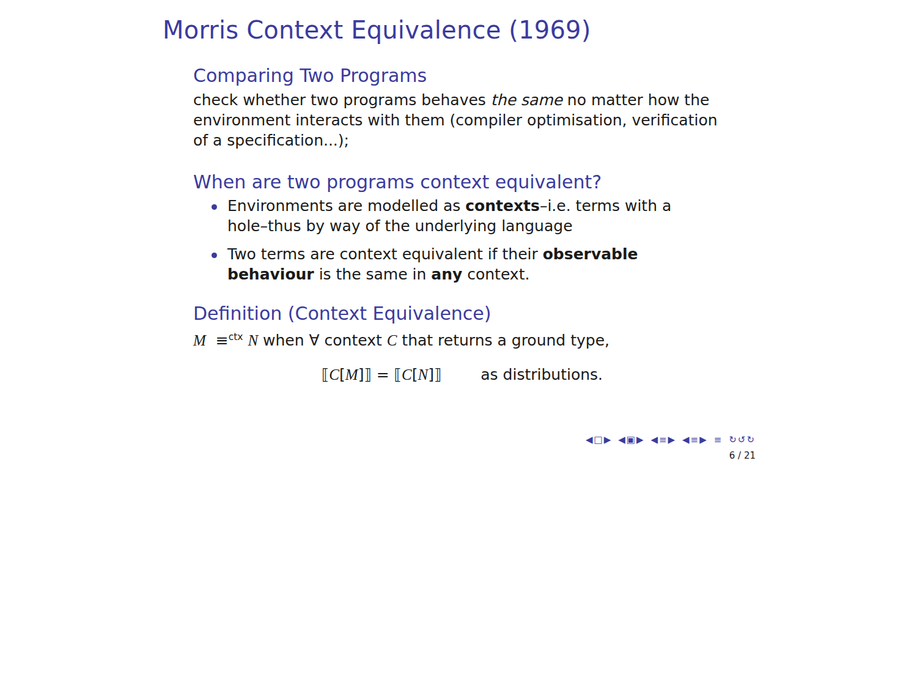Morris Context Equivalence (1969)
Comparing Two Programs
check whether two programs behaves the same no matter how the environment interacts with them (compiler optimisation, verification of a specification...);
When are two programs context equivalent?
Environments are modelled as contexts–i.e. terms with a hole–thus by way of the underlying language
Two terms are context equivalent if their observable behaviour is the same in any context.
Definition (Context Equivalence)
M ≡ctx N when ∀ context C that returns a ground type,
⟦C[M]⟧ = ⟦C[N]⟧ as distributions.
◀□▶ ◀▣▶ ◀≡▶ ◀≡▶ ≡ ↻↺↻
6 / 21